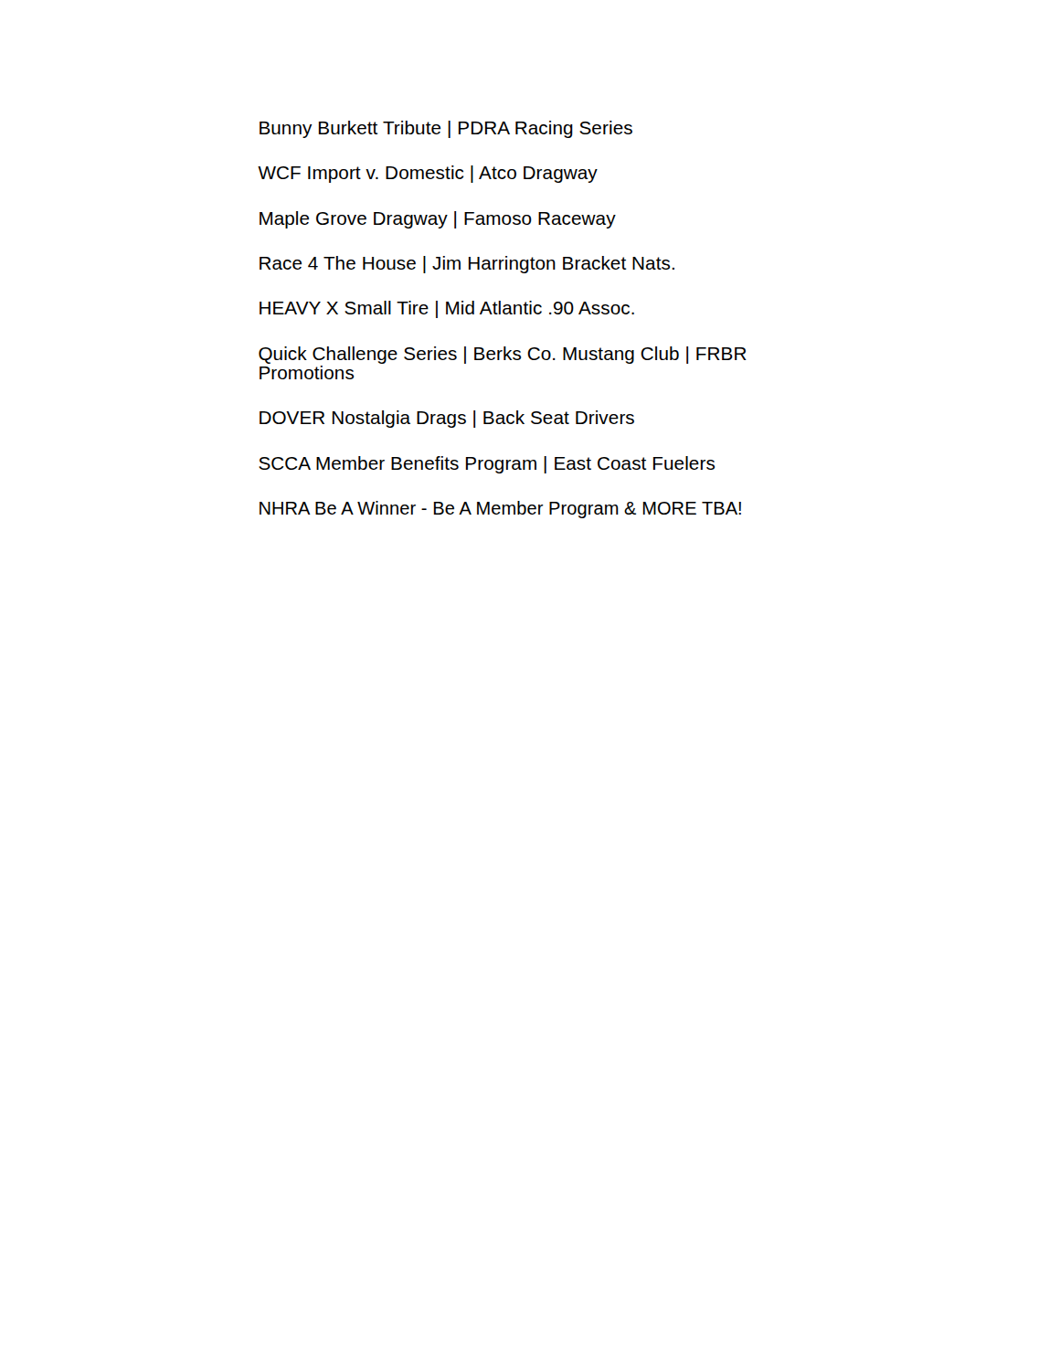Bunny Burkett Tribute | PDRA Racing Series
WCF Import v. Domestic | Atco Dragway
Maple Grove Dragway | Famoso Raceway
Race 4 The House | Jim Harrington Bracket Nats.
HEAVY X Small Tire | Mid Atlantic .90 Assoc.
Quick Challenge Series | Berks Co. Mustang Club | FRBR Promotions
DOVER Nostalgia Drags | Back Seat Drivers
SCCA Member Benefits Program | East Coast Fuelers
NHRA Be A Winner - Be A Member Program & MORE TBA!